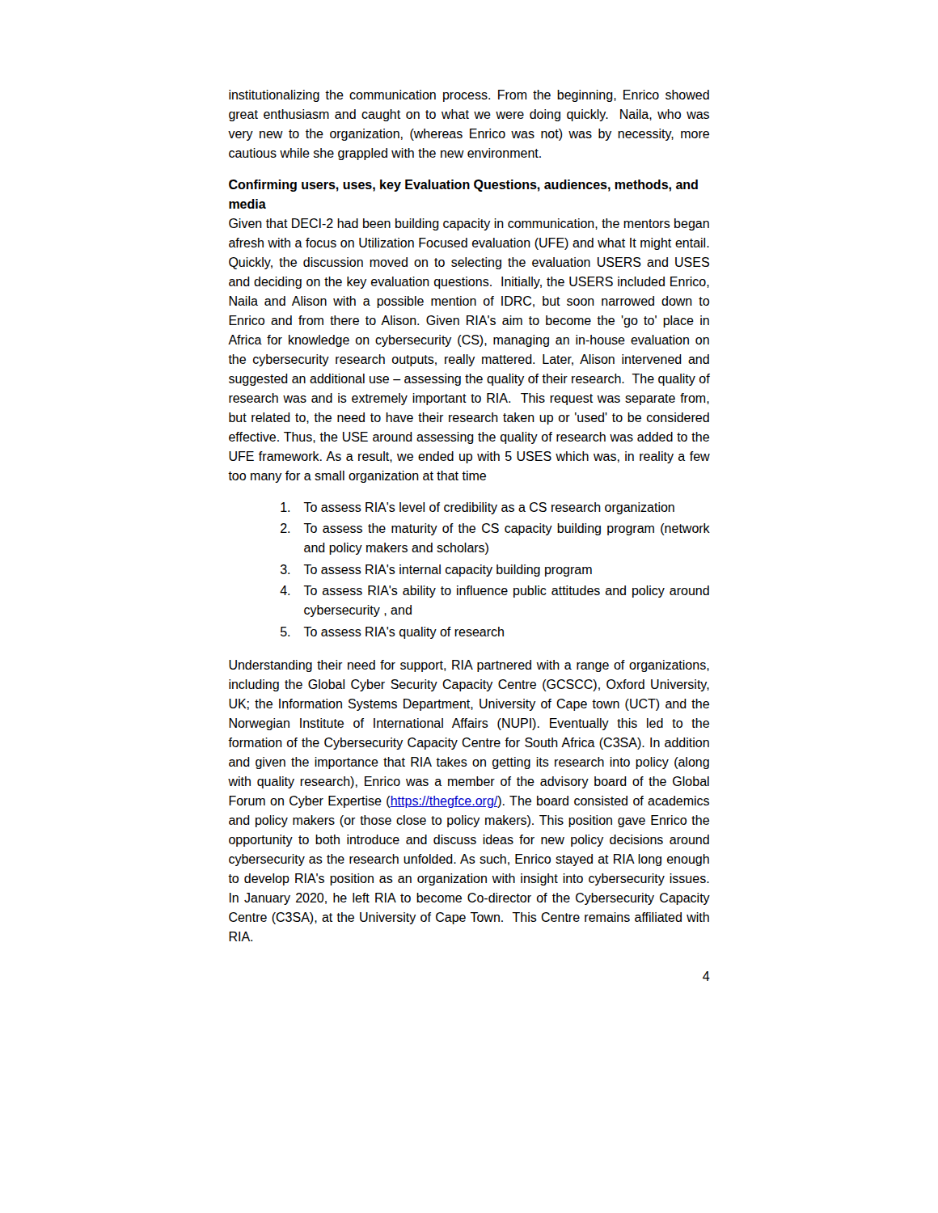institutionalizing the communication process. From the beginning, Enrico showed great enthusiasm and caught on to what we were doing quickly. Naila, who was very new to the organization, (whereas Enrico was not) was by necessity, more cautious while she grappled with the new environment.
Confirming users, uses, key Evaluation Questions, audiences, methods, and media
Given that DECI-2 had been building capacity in communication, the mentors began afresh with a focus on Utilization Focused evaluation (UFE) and what It might entail. Quickly, the discussion moved on to selecting the evaluation USERS and USES and deciding on the key evaluation questions. Initially, the USERS included Enrico, Naila and Alison with a possible mention of IDRC, but soon narrowed down to Enrico and from there to Alison. Given RIA's aim to become the 'go to' place in Africa for knowledge on cybersecurity (CS), managing an in-house evaluation on the cybersecurity research outputs, really mattered. Later, Alison intervened and suggested an additional use – assessing the quality of their research. The quality of research was and is extremely important to RIA. This request was separate from, but related to, the need to have their research taken up or 'used' to be considered effective. Thus, the USE around assessing the quality of research was added to the UFE framework. As a result, we ended up with 5 USES which was, in reality a few too many for a small organization at that time
To assess RIA's level of credibility as a CS research organization
To assess the maturity of the CS capacity building program (network and policy makers and scholars)
To assess RIA's internal capacity building program
To assess RIA's ability to influence public attitudes and policy around cybersecurity , and
To assess RIA's quality of research
Understanding their need for support, RIA partnered with a range of organizations, including the Global Cyber Security Capacity Centre (GCSCC), Oxford University, UK; the Information Systems Department, University of Cape town (UCT) and the Norwegian Institute of International Affairs (NUPI). Eventually this led to the formation of the Cybersecurity Capacity Centre for South Africa (C3SA). In addition and given the importance that RIA takes on getting its research into policy (along with quality research), Enrico was a member of the advisory board of the Global Forum on Cyber Expertise (https://thegfce.org/). The board consisted of academics and policy makers (or those close to policy makers). This position gave Enrico the opportunity to both introduce and discuss ideas for new policy decisions around cybersecurity as the research unfolded. As such, Enrico stayed at RIA long enough to develop RIA's position as an organization with insight into cybersecurity issues. In January 2020, he left RIA to become Co-director of the Cybersecurity Capacity Centre (C3SA), at the University of Cape Town. This Centre remains affiliated with RIA.
4